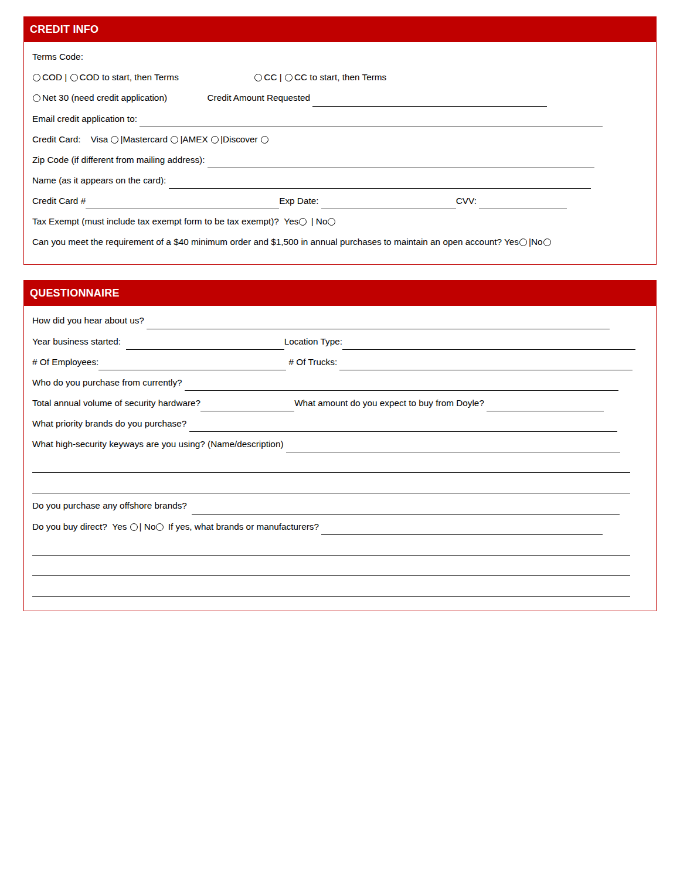CREDIT INFO
Terms Code:
COD | COD to start, then Terms CC | CC to start, then Terms
Net 30 (need credit application) Credit Amount Requested
Email credit application to:
Credit Card: Visa |Mastercard |AMEX |Discover
Zip Code (if different from mailing address):
Name (as it appears on the card):
Credit Card # Exp Date: CVV:
Tax Exempt (must include tax exempt form to be tax exempt)? Yes | No
Can you meet the requirement of a $40 minimum order and $1,500 in annual purchases to maintain an open account? Yes |No
QUESTIONNAIRE
How did you hear about us?
Year business started: Location Type:
# Of Employees: # Of Trucks:
Who do you purchase from currently?
Total annual volume of security hardware? What amount do you expect to buy from Doyle?
What priority brands do you purchase?
What high-security keyways are you using? (Name/description)
Do you purchase any offshore brands?
Do you buy direct? Yes | No If yes, what brands or manufacturers?